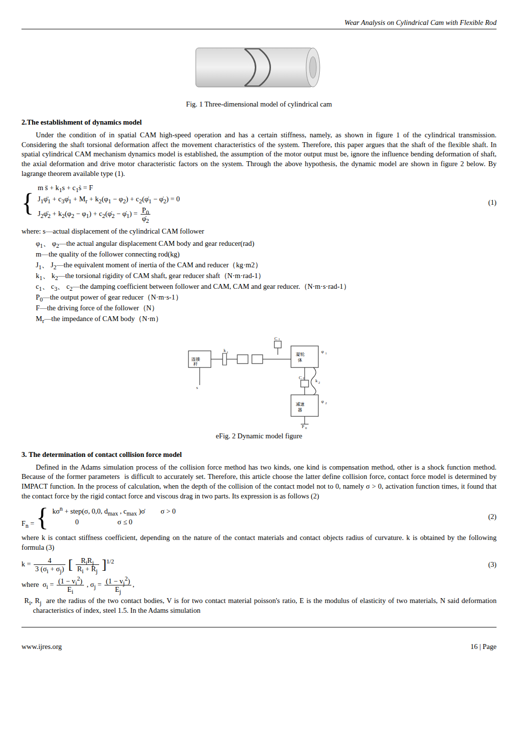Wear Analysis on Cylindrical Cam with Flexible Rod
Fig. 1 Three-dimensional model of cylindrical cam
2.The establishment of dynamics model
Under the condition of in spatial CAM high-speed operation and has a certain stiffness, namely, as shown in figure 1 of the cylindrical transmission. Considering the shaft torsional deformation affect the movement characteristics of the system. Therefore, this paper argues that the shaft of the flexible shaft. In spatial cylindrical CAM mechanism dynamics model is established, the assumption of the motor output must be, ignore the influence bending deformation of shaft, the axial deformation and drive motor characteristic factors on the system. Through the above hypothesis, the dynamic model are shown in figure 2 below. By lagrange theorem available type (1).
{
m s̈ + k1s + c1ṡ = F
J1φ̈1 + c3φ̇1 + Mr + k2(φ1 − φ2) + c2(φ̇1 − φ̇2) = 0
J2φ̈2 + k2(φ2 − φ1) + c2(φ̇2 − φ̇1) = P0 φ̇2
(1)
where: s—actual displacement of the cylindrical CAM follower
φ1、 φ2—the actual angular displacement CAM body and gear reducer(rad)
m—the quality of the follower connecting rod(kg)
J1、 J2—the equivalent moment of inertia of the CAM and reducer（kg·m2）
k1、 k2—the torsional rigidity of CAM shaft, gear reducer shaft（N·m·rad-1）
c1、 c3、 c2—the damping coefficient between follower and CAM, CAM and gear reducer.（N·m·s·rad-1）
P0—the output power of gear reducer（N·m·s-1）
F—the driving force of the follower（N）
Mr—the impedance of CAM body（N·m）
eFig. 2 Dynamic model figure
3. The determination of contact collision force model
Defined in the Adams simulation process of the collision force method has two kinds, one kind is compensation method, other is a shock function method. Because of the former parameters is difficult to accurately set. Therefore, this article choose the latter define collision force, contact force model is determined by IMPACT function. In the process of calculation, when the depth of the collision of the contact model not to 0, namely σ > 0, activation function times, it found that the contact force by the rigid contact force and viscous drag in two parts. Its expression is as follows (2)
Fn = { kσn + step(σ, 0,0, dmax , cmax )σ̇σ > 0 0 σ ≤ 0
(2)
where k is contact stiffness coefficient, depending on the nature of the contact materials and contact objects radius of curvature. k is obtained by the following formula (3)
k = 43 (σi + σj) [ RiRj Ri + Rj ]1/2
(3)
where σi = (1 − vi2) Ei , σj = (1 − vj2) Ej,
Ri, Rj are the radius of the two contact bodies, V is for two contact material poisson's ratio, E is the modulus of elasticity of two materials, N said deformation characteristics of index, steel 1.5. In the Adams simulation
www.ijres.org 16 | Page